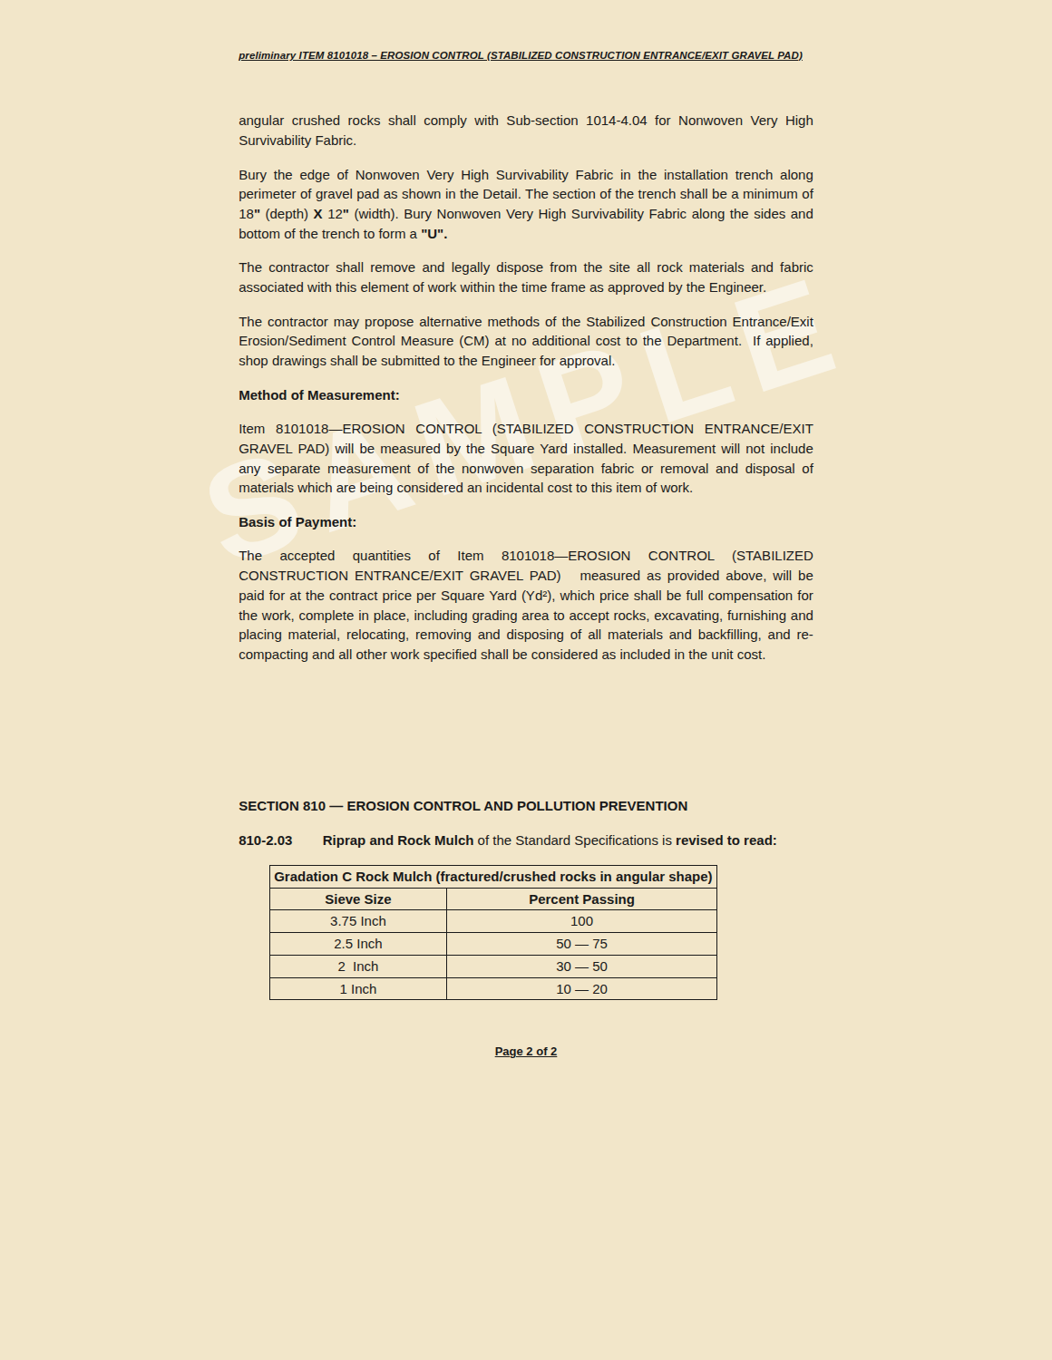SAMPLE
preliminary ITEM 8101018 – EROSION CONTROL (STABILIZED CONSTRUCTION ENTRANCE/EXIT GRAVEL PAD)
angular crushed rocks shall comply with Sub-section 1014-4.04 for Nonwoven Very High Survivability Fabric.
Bury the edge of Nonwoven Very High Survivability Fabric in the installation trench along perimeter of gravel pad as shown in the Detail. The section of the trench shall be a minimum of 18" (depth) X 12" (width). Bury Nonwoven Very High Survivability Fabric along the sides and bottom of the trench to form a "U".
The contractor shall remove and legally dispose from the site all rock materials and fabric associated with this element of work within the time frame as approved by the Engineer.
The contractor may propose alternative methods of the Stabilized Construction Entrance/Exit Erosion/Sediment Control Measure (CM) at no additional cost to the Department. If applied, shop drawings shall be submitted to the Engineer for approval.
Method of Measurement:
Item 8101018—EROSION CONTROL (STABILIZED CONSTRUCTION ENTRANCE/EXIT GRAVEL PAD) will be measured by the Square Yard installed. Measurement will not include any separate measurement of the nonwoven separation fabric or removal and disposal of materials which are being considered an incidental cost to this item of work.
Basis of Payment:
The accepted quantities of Item 8101018—EROSION CONTROL (STABILIZED CONSTRUCTION ENTRANCE/EXIT GRAVEL PAD) measured as provided above, will be paid for at the contract price per Square Yard (Yd²), which price shall be full compensation for the work, complete in place, including grading area to accept rocks, excavating, furnishing and placing material, relocating, removing and disposing of all materials and backfilling, and re-compacting and all other work specified shall be considered as included in the unit cost.
SECTION 810 — EROSION CONTROL AND POLLUTION PREVENTION
810-2.03 Riprap and Rock Mulch of the Standard Specifications is revised to read:
Gradation C Rock Mulch (fractured/crushed rocks in angular shape)
| Sieve Size | Percent Passing |
| --- | --- |
| 3.75 Inch | 100 |
| 2.5 Inch | 50 — 75 |
| 2 Inch | 30 — 50 |
| 1 Inch | 10 — 20 |
Page 2 of 2